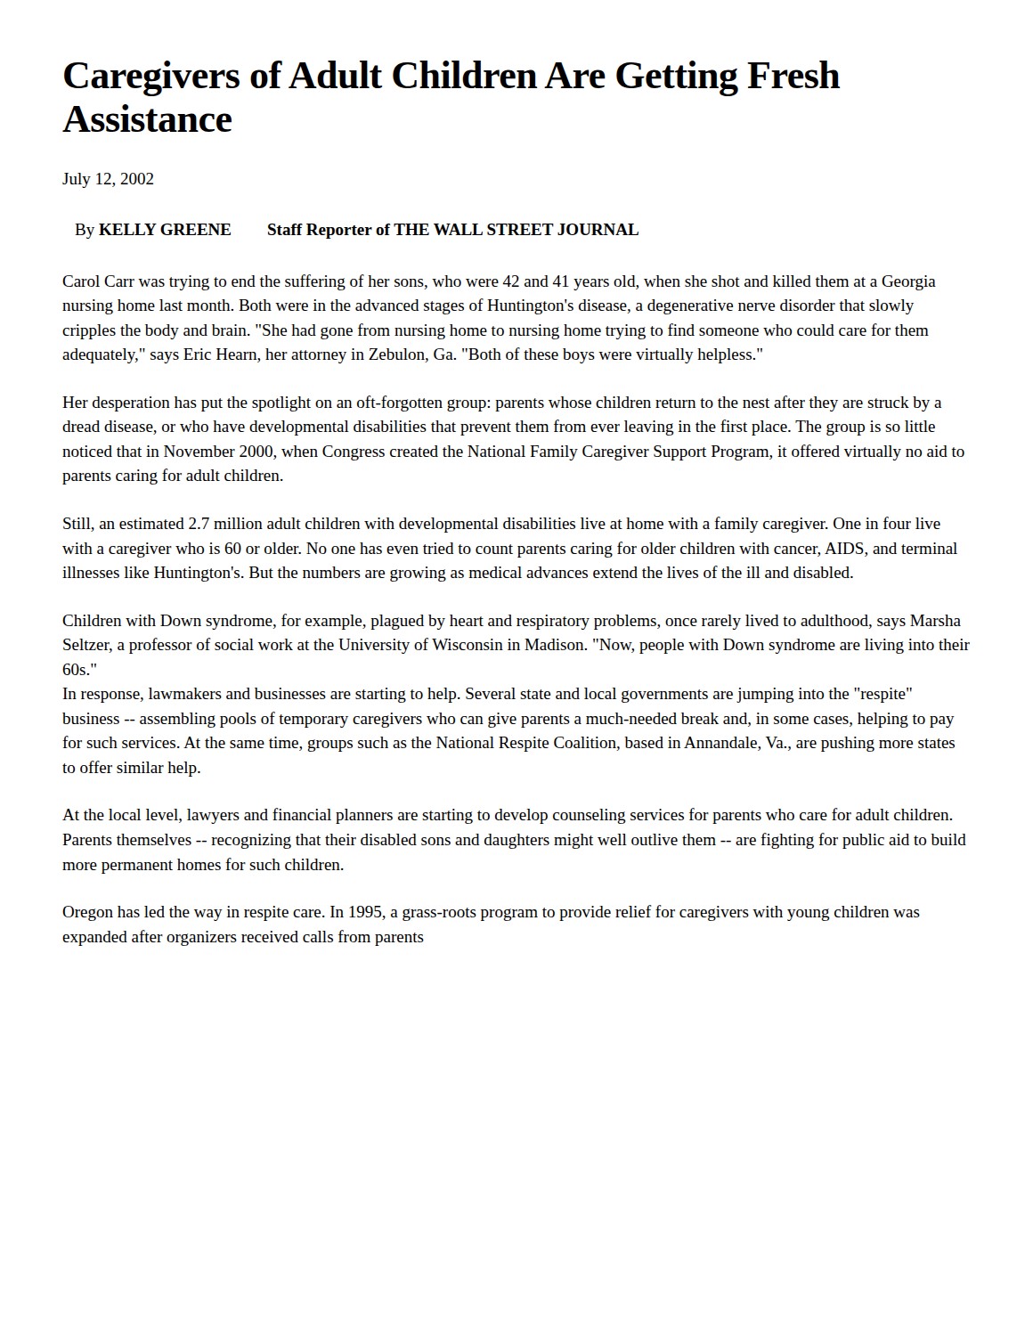Caregivers of Adult Children Are Getting Fresh Assistance
July 12, 2002
By KELLY GREENE Staff Reporter of THE WALL STREET JOURNAL
Carol Carr was trying to end the suffering of her sons, who were 42 and 41 years old, when she shot and killed them at a Georgia nursing home last month. Both were in the advanced stages of Huntington's disease, a degenerative nerve disorder that slowly cripples the body and brain. "She had gone from nursing home to nursing home trying to find someone who could care for them adequately," says Eric Hearn, her attorney in Zebulon, Ga. "Both of these boys were virtually helpless."
Her desperation has put the spotlight on an oft-forgotten group: parents whose children return to the nest after they are struck by a dread disease, or who have developmental disabilities that prevent them from ever leaving in the first place. The group is so little noticed that in November 2000, when Congress created the National Family Caregiver Support Program, it offered virtually no aid to parents caring for adult children.
Still, an estimated 2.7 million adult children with developmental disabilities live at home with a family caregiver. One in four live with a caregiver who is 60 or older. No one has even tried to count parents caring for older children with cancer, AIDS, and terminal illnesses like Huntington's. But the numbers are growing as medical advances extend the lives of the ill and disabled.
Children with Down syndrome, for example, plagued by heart and respiratory problems, once rarely lived to adulthood, says Marsha Seltzer, a professor of social work at the University of Wisconsin in Madison. "Now, people with Down syndrome are living into their 60s."
In response, lawmakers and businesses are starting to help. Several state and local governments are jumping into the "respite" business -- assembling pools of temporary caregivers who can give parents a much-needed break and, in some cases, helping to pay for such services. At the same time, groups such as the National Respite Coalition, based in Annandale, Va., are pushing more states to offer similar help.
At the local level, lawyers and financial planners are starting to develop counseling services for parents who care for adult children. Parents themselves -- recognizing that their disabled sons and daughters might well outlive them -- are fighting for public aid to build more permanent homes for such children.
Oregon has led the way in respite care. In 1995, a grass-roots program to provide relief for caregivers with young children was expanded after organizers received calls from parents